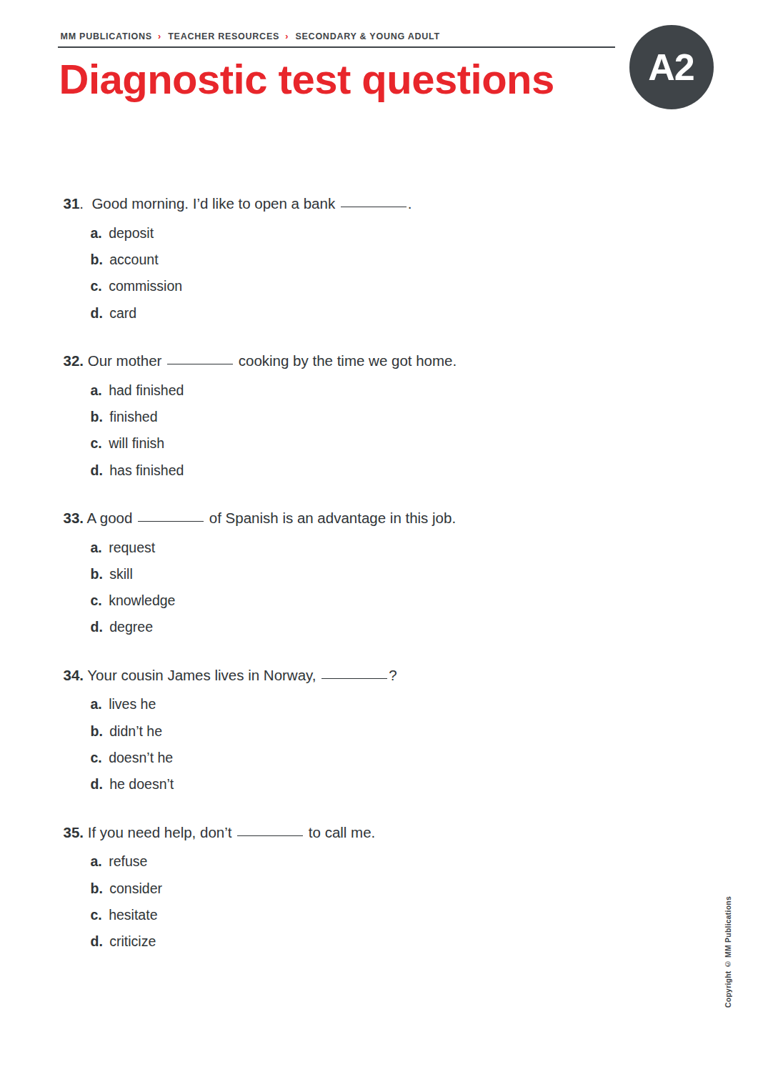MM PUBLICATIONS › TEACHER RESOURCES › SECONDARY & YOUNG ADULT
Diagnostic test questions
A2
31. Good morning. I’d like to open a bank .
a. deposit
b. account
c. commission
d. card
32. Our mother cooking by the time we got home.
a. had finished
b. finished
c. will finish
d. has finished
33. A good of Spanish is an advantage in this job.
a. request
b. skill
c. knowledge
d. degree
34. Your cousin James lives in Norway, ?
a. lives he
b. didn’t he
c. doesn’t he
d. he doesn’t
35. If you need help, don’t to call me.
a. refuse
b. consider
c. hesitate
d. criticize
Copyright © MM Publications